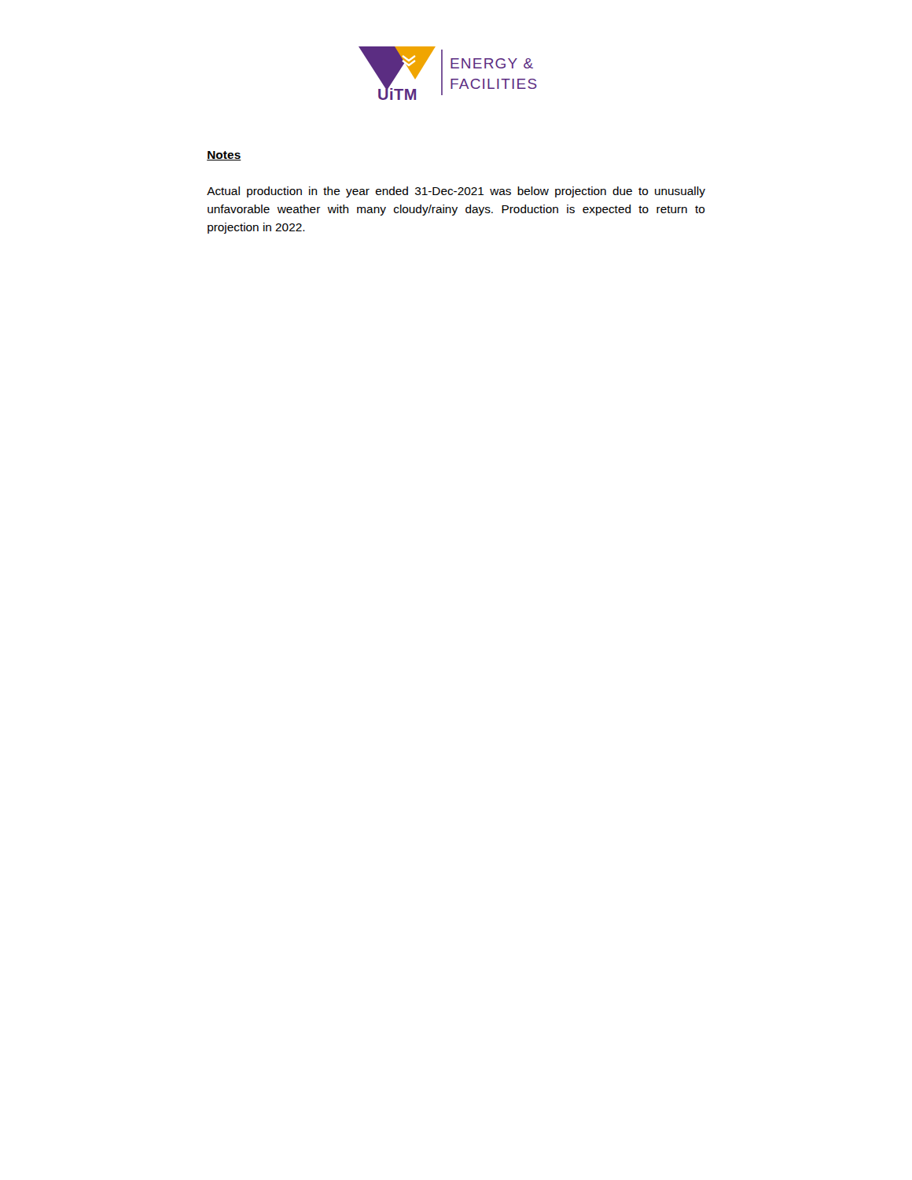UiTM ENERGY & FACILITIES
Notes
Actual production in the year ended 31-Dec-2021 was below projection due to unusually unfavorable weather with many cloudy/rainy days. Production is expected to return to projection in 2022.